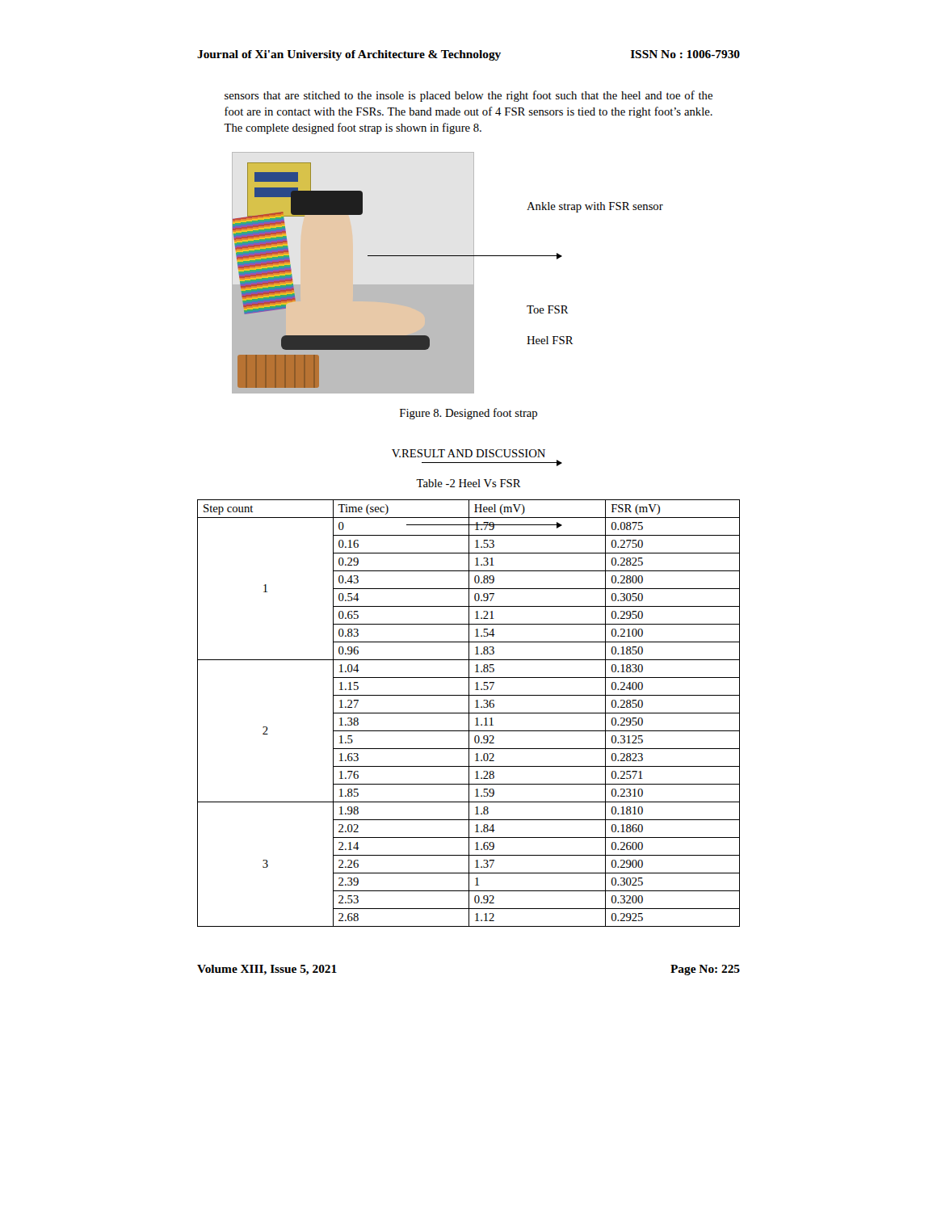Journal of Xi'an University of Architecture & Technology
ISSN No : 1006-7930
sensors that are stitched to the insole is placed below the right foot such that the heel and toe of the foot are in contact with the FSRs. The band made out of 4 FSR sensors is tied to the right foot’s ankle. The complete designed foot strap is shown in figure 8.
Ankle strap with FSR sensor
Toe FSR
Heel FSR
Figure 8. Designed foot strap
V.RESULT AND DISCUSSION
Table -2 Heel Vs FSR
| Step count | Time (sec) | Heel (mV) | FSR (mV) |
| --- | --- | --- | --- |
| 1 | 0 | 1.79 | 0.0875 |
| 0.16 | 1.53 | 0.2750 |
| 0.29 | 1.31 | 0.2825 |
| 0.43 | 0.89 | 0.2800 |
| 0.54 | 0.97 | 0.3050 |
| 0.65 | 1.21 | 0.2950 |
| 0.83 | 1.54 | 0.2100 |
| 0.96 | 1.83 | 0.1850 |
| 2 | 1.04 | 1.85 | 0.1830 |
| 1.15 | 1.57 | 0.2400 |
| 1.27 | 1.36 | 0.2850 |
| 1.38 | 1.11 | 0.2950 |
| 1.5 | 0.92 | 0.3125 |
| 1.63 | 1.02 | 0.2823 |
| 1.76 | 1.28 | 0.2571 |
| 1.85 | 1.59 | 0.2310 |
| 3 | 1.98 | 1.8 | 0.1810 |
| 2.02 | 1.84 | 0.1860 |
| 2.14 | 1.69 | 0.2600 |
| 2.26 | 1.37 | 0.2900 |
| 2.39 | 1 | 0.3025 |
| 2.53 | 0.92 | 0.3200 |
| 2.68 | 1.12 | 0.2925 |
Volume XIII, Issue 5, 2021
Page No: 225